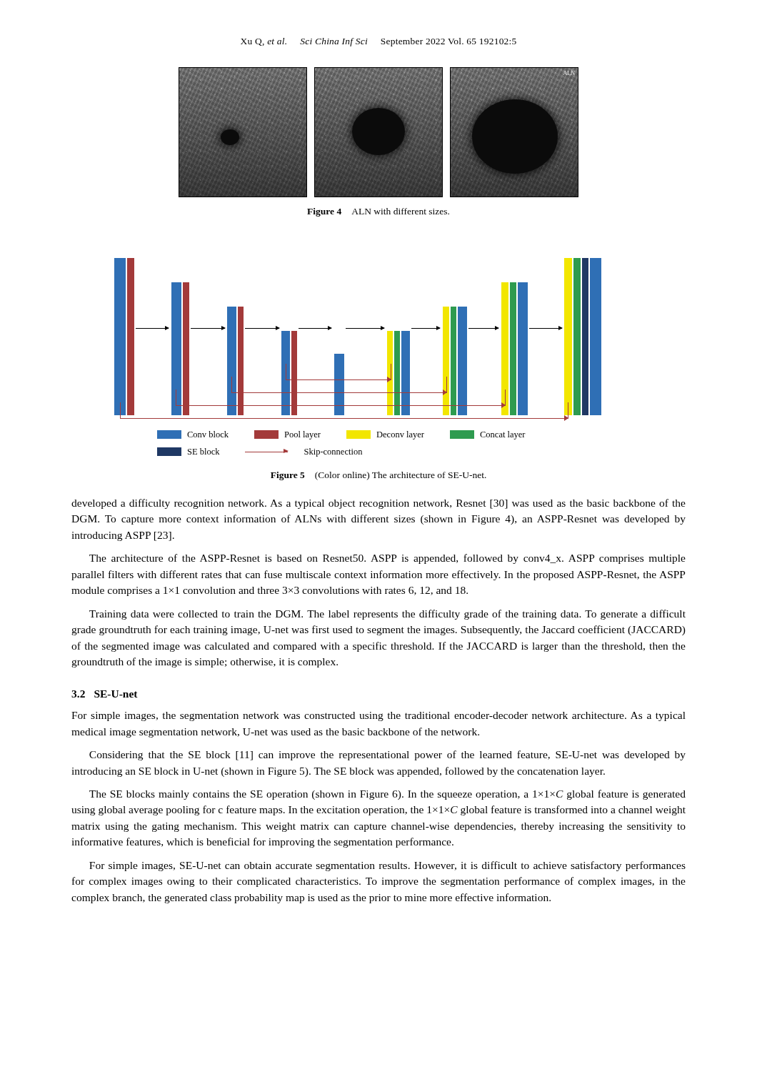Xu Q, et al. Sci China Inf Sci September 2022 Vol. 65 192102:5
ALN
Figure 4 ALN with different sizes.
Conv block
Pool layer
Deconv layer
Concat layer
SE block
Skip-connection
Figure 5 (Color online) The architecture of SE-U-net.
developed a difficulty recognition network. As a typical object recognition network, Resnet [30] was used as the basic backbone of the DGM. To capture more context information of ALNs with different sizes (shown in Figure 4), an ASPP-Resnet was developed by introducing ASPP [23].
The architecture of the ASPP-Resnet is based on Resnet50. ASPP is appended, followed by conv4_x. ASPP comprises multiple parallel filters with different rates that can fuse multiscale context information more effectively. In the proposed ASPP-Resnet, the ASPP module comprises a 1×1 convolution and three 3×3 convolutions with rates 6, 12, and 18.
Training data were collected to train the DGM. The label represents the difficulty grade of the training data. To generate a difficult grade groundtruth for each training image, U-net was first used to segment the images. Subsequently, the Jaccard coefficient (JACCARD) of the segmented image was calculated and compared with a specific threshold. If the JACCARD is larger than the threshold, then the groundtruth of the image is simple; otherwise, it is complex.
3.2 SE-U-net
For simple images, the segmentation network was constructed using the traditional encoder-decoder network architecture. As a typical medical image segmentation network, U-net was used as the basic backbone of the network.
Considering that the SE block [11] can improve the representational power of the learned feature, SE-U-net was developed by introducing an SE block in U-net (shown in Figure 5). The SE block was appended, followed by the concatenation layer.
The SE blocks mainly contains the SE operation (shown in Figure 6). In the squeeze operation, a 1×1×C global feature is generated using global average pooling for c feature maps. In the excitation operation, the 1×1×C global feature is transformed into a channel weight matrix using the gating mechanism. This weight matrix can capture channel-wise dependencies, thereby increasing the sensitivity to informative features, which is beneficial for improving the segmentation performance.
For simple images, SE-U-net can obtain accurate segmentation results. However, it is difficult to achieve satisfactory performances for complex images owing to their complicated characteristics. To improve the segmentation performance of complex images, in the complex branch, the generated class probability map is used as the prior to mine more effective information.